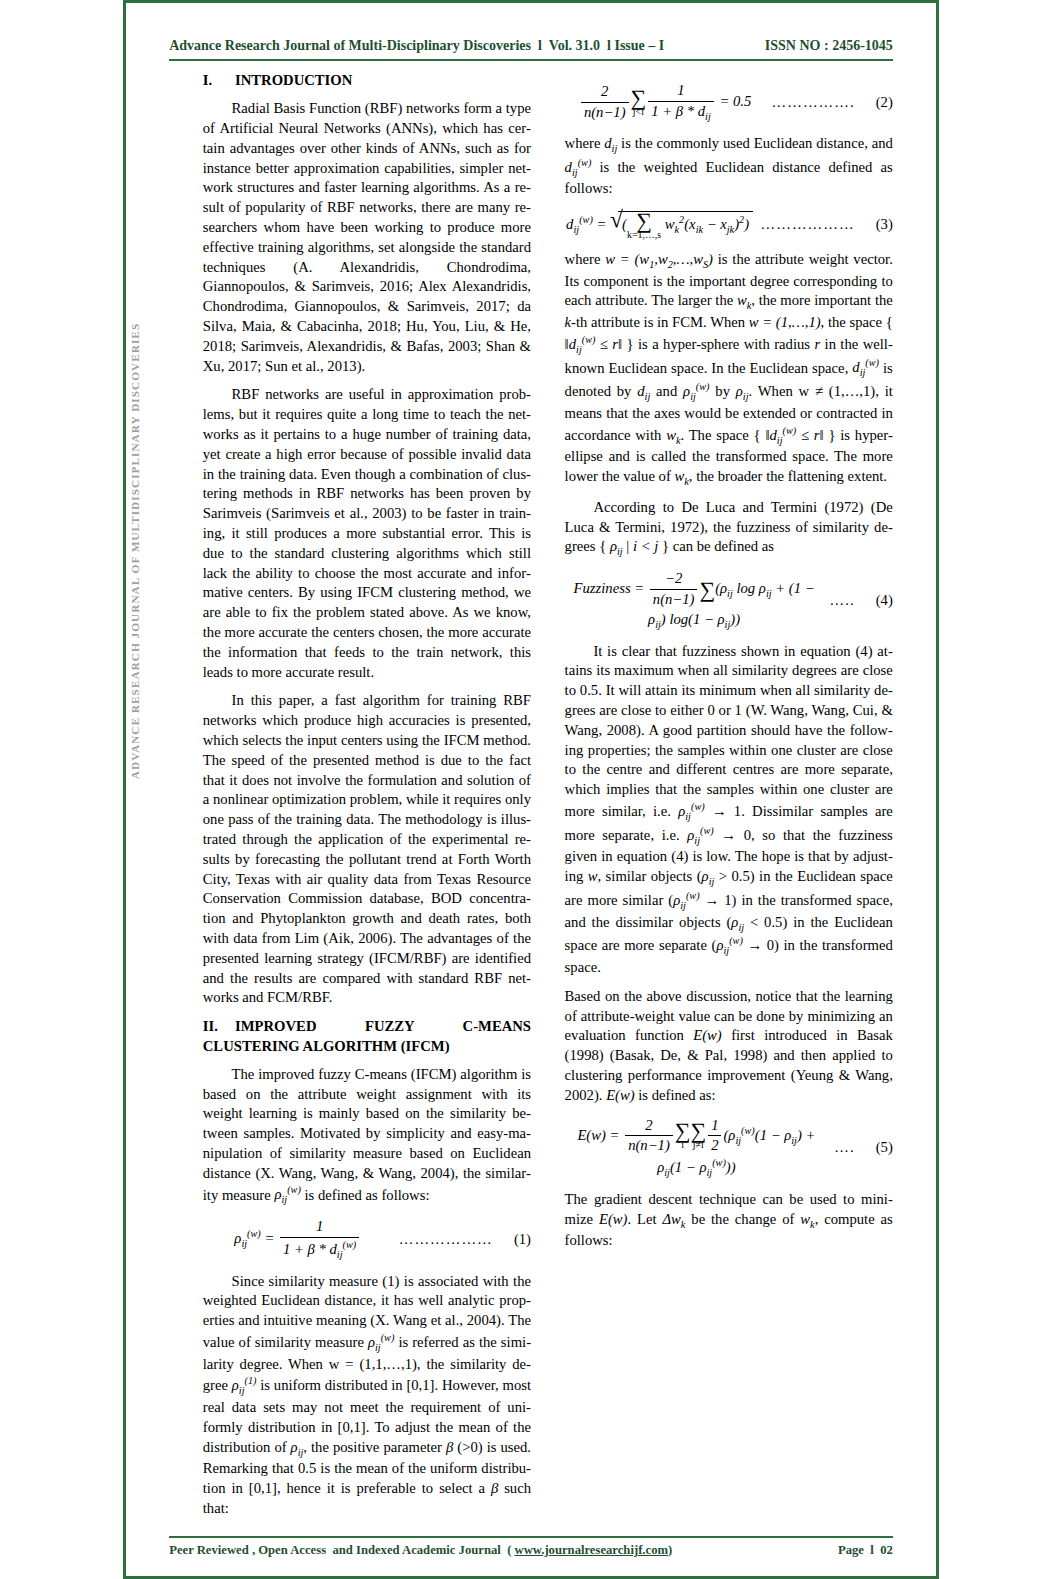Advance Research Journal of Multi-Disciplinary Discoveries l Vol. 31.0 l Issue – I ISSN NO : 2456-1045
ADVANCE RESEARCH JOURNAL OF MULTIDISCIPLINARY DISCOVERIES
I. INTRODUCTION
Radial Basis Function (RBF) networks form a type of Artificial Neural Networks (ANNs), which has certain advantages over other kinds of ANNs, such as for instance better approximation capabilities, simpler network structures and faster learning algorithms. As a result of popularity of RBF networks, there are many researchers whom have been working to produce more effective training algorithms, set alongside the standard techniques (A. Alexandridis, Chondrodima, Giannopoulos, & Sarimveis, 2016; Alex Alexandridis, Chondrodima, Giannopoulos, & Sarimveis, 2017; da Silva, Maia, & Cabacinha, 2018; Hu, You, Liu, & He, 2018; Sarimveis, Alexandridis, & Bafas, 2003; Shan & Xu, 2017; Sun et al., 2013).
RBF networks are useful in approximation problems, but it requires quite a long time to teach the networks as it pertains to a huge number of training data, yet create a high error because of possible invalid data in the training data. Even though a combination of clustering methods in RBF networks has been proven by Sarimveis (Sarimveis et al., 2003) to be faster in training, it still produces a more substantial error. This is due to the standard clustering algorithms which still lack the ability to choose the most accurate and informative centers. By using IFCM clustering method, we are able to fix the problem stated above. As we know, the more accurate the centers chosen, the more accurate the information that feeds to the train network, this leads to more accurate result.
In this paper, a fast algorithm for training RBF networks which produce high accuracies is presented, which selects the input centers using the IFCM method. The speed of the presented method is due to the fact that it does not involve the formulation and solution of a nonlinear optimization problem, while it requires only one pass of the training data. The methodology is illustrated through the application of the experimental results by forecasting the pollutant trend at Forth Worth City, Texas with air quality data from Texas Resource Conservation Commission database, BOD concentration and Phytoplankton growth and death rates, both with data from Lim (Aik, 2006). The advantages of the presented learning strategy (IFCM/RBF) are identified and the results are compared with standard RBF networks and FCM/RBF.
II. IMPROVED FUZZY C-MEANS CLUSTERING ALGORITHM (IFCM)
The improved fuzzy C-means (IFCM) algorithm is based on the attribute weight assignment with its weight learning is mainly based on the similarity between samples. Motivated by simplicity and easy-manipulation of similarity measure based on Euclidean distance (X. Wang, Wang, & Wang, 2004), the similarity measure ρij(w) is defined as follows:
ρij(w) = 11 + β * dij(w) ……………… (1)
Since similarity measure (1) is associated with the weighted Euclidean distance, it has well analytic properties and intuitive meaning (X. Wang et al., 2004). The value of similarity measure ρij(w) is referred as the similarity degree. When w = (1,1,…,1), the similarity degree ρij(1) is uniform distributed in [0,1]. However, most real data sets may not meet the requirement of uniformly distribution in [0,1]. To adjust the mean of the distribution of ρij, the positive parameter β (>0) is used. Remarking that 0.5 is the mean of the uniform distribution in [0,1], hence it is preferable to select a β such that:
2 n(n−1)∑j<i 11 + β * dij = 0.5 ……………. (2)
where dij is the commonly used Euclidean distance, and dij(w) is the weighted Euclidean distance defined as follows:
dij(w) = (∑k=1,…,s wk2(xik − xjk)2) ……………… (3)
where w = (w1,w2,…,wS) is the attribute weight vector. Its component is the important degree corresponding to each attribute. The larger the wk, the more important the k-th attribute is in FCM. When w = (1,…,1), the space { ‖dij(w) ≤ r‖ } is a hyper-sphere with radius r in the well-known Euclidean space. In the Euclidean space, dij(w) is denoted by dij and ρij(w) by ρij. When w ≠ (1,…,1), it means that the axes would be extended or contracted in accordance with wk. The space { ‖dij(w) ≤ r‖ } is hyper-ellipse and is called the transformed space. The more lower the value of wk, the broader the flattening extent.
According to De Luca and Termini (1972) (De Luca & Termini, 1972), the fuzziness of similarity degrees { ρij | i < j } can be defined as
Fuzziness = −2 n(n−1)∑(ρij log ρij + (1 − ρij) log(1 − ρij)) ….. (4)
It is clear that fuzziness shown in equation (4) attains its maximum when all similarity degrees are close to 0.5. It will attain its minimum when all similarity degrees are close to either 0 or 1 (W. Wang, Wang, Cui, & Wang, 2008). A good partition should have the following properties; the samples within one cluster are close to the centre and different centres are more separate, which implies that the samples within one cluster are more similar, i.e. ρij(w) → 1. Dissimilar samples are more separate, i.e. ρij(w) → 0, so that the fuzziness given in equation (4) is low. The hope is that by adjusting w, similar objects (ρij > 0.5) in the Euclidean space are more similar (ρij(w) → 1) in the transformed space, and the dissimilar objects (ρij < 0.5) in the Euclidean space are more separate (ρij(w) → 0) in the transformed space.
Based on the above discussion, notice that the learning of attribute-weight value can be done by minimizing an evaluation function E(w) first introduced in Basak (1998) (Basak, De, & Pal, 1998) and then applied to clustering performance improvement (Yeung & Wang, 2002). E(w) is defined as:
E(w) = 2 n(n−1)∑i∑j≠i 12(ρij(w)(1 − ρij) + ρij(1 − ρij(w))) …. (5)
The gradient descent technique can be used to minimize E(w). Let Δwk be the change of wk, compute as follows:
Peer Reviewed , Open Access and Indexed Academic Journal ( www.journalresearchijf.com) Page l 02